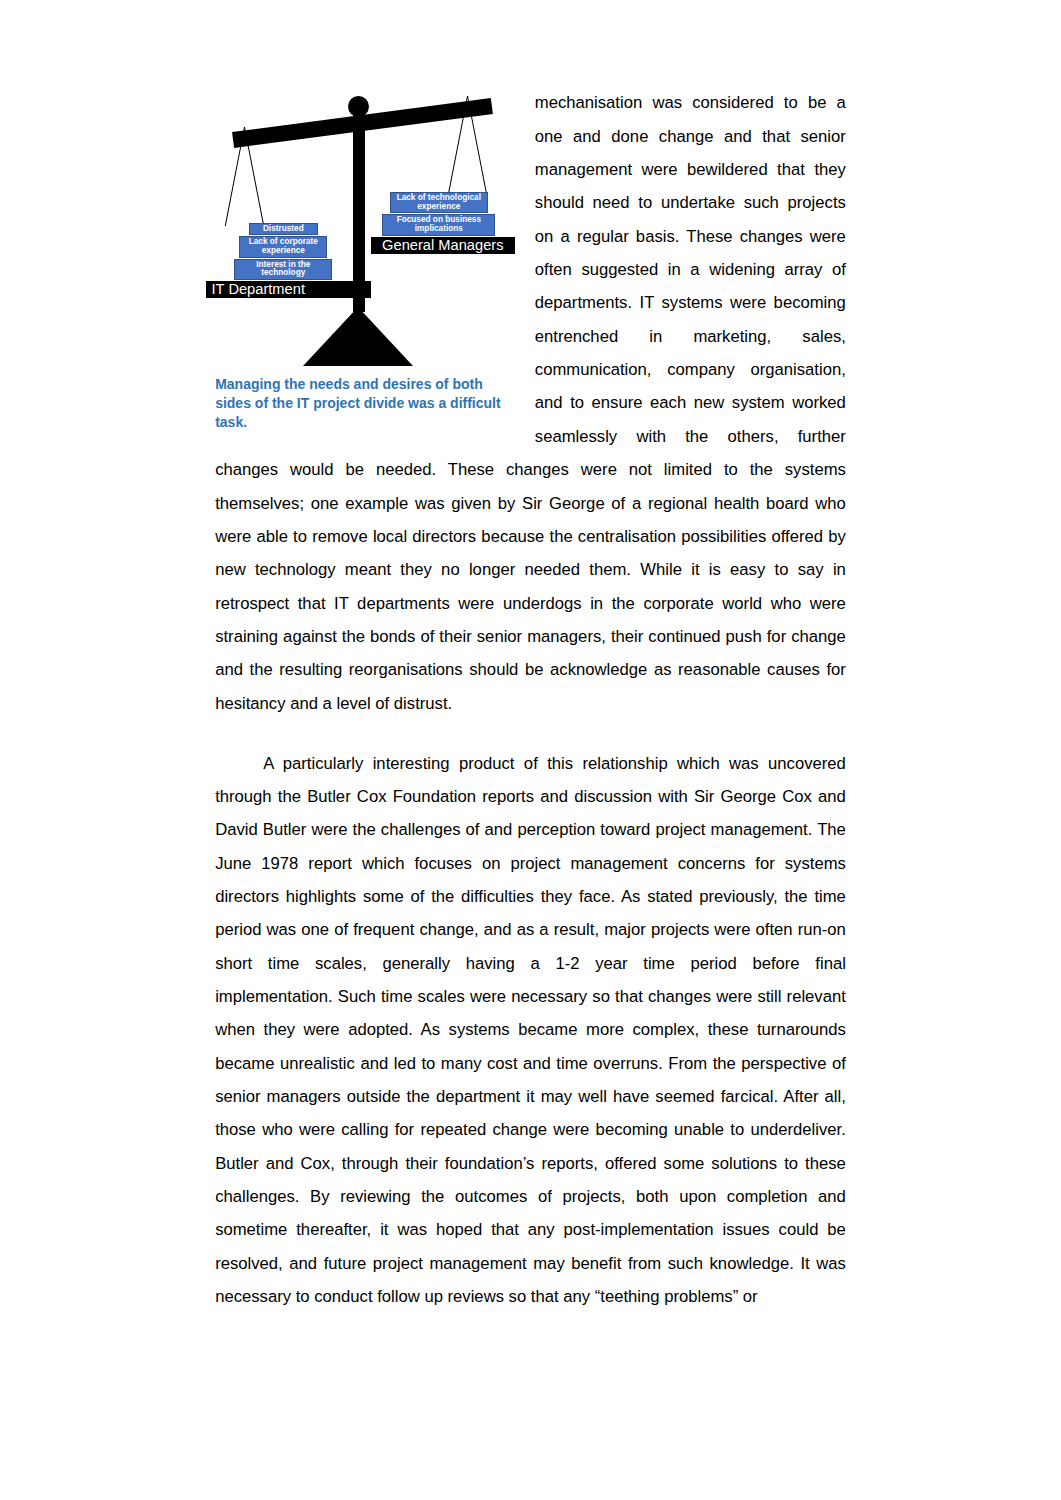Distrusted
Lack of corporate experience
Interest in the technology
IT Department
Lack of technological experience
Focused on business implications
General Managers
Managing the needs and desires of both sides of the IT project divide was a difficult task.
mechanisation was considered to be a one and done change and that senior management were bewildered that they should need to undertake such projects on a regular basis. These changes were often suggested in a widening array of departments. IT systems were becoming entrenched in marketing, sales, communication, company organisation, and to ensure each new system worked seamlessly with the others, further changes would be needed. These changes were not limited to the systems themselves; one example was given by Sir George of a regional health board who were able to remove local directors because the centralisation possibilities offered by new technology meant they no longer needed them. While it is easy to say in retrospect that IT departments were underdogs in the corporate world who were straining against the bonds of their senior managers, their continued push for change and the resulting reorganisations should be acknowledge as reasonable causes for hesitancy and a level of distrust.
A particularly interesting product of this relationship which was uncovered through the Butler Cox Foundation reports and discussion with Sir George Cox and David Butler were the challenges of and perception toward project management. The June 1978 report which focuses on project management concerns for systems directors highlights some of the difficulties they face. As stated previously, the time period was one of frequent change, and as a result, major projects were often run-on short time scales, generally having a 1-2 year time period before final implementation. Such time scales were necessary so that changes were still relevant when they were adopted. As systems became more complex, these turnarounds became unrealistic and led to many cost and time overruns. From the perspective of senior managers outside the department it may well have seemed farcical. After all, those who were calling for repeated change were becoming unable to underdeliver. Butler and Cox, through their foundation’s reports, offered some solutions to these challenges. By reviewing the outcomes of projects, both upon completion and sometime thereafter, it was hoped that any post-implementation issues could be resolved, and future project management may benefit from such knowledge. It was necessary to conduct follow up reviews so that any “teething problems” or